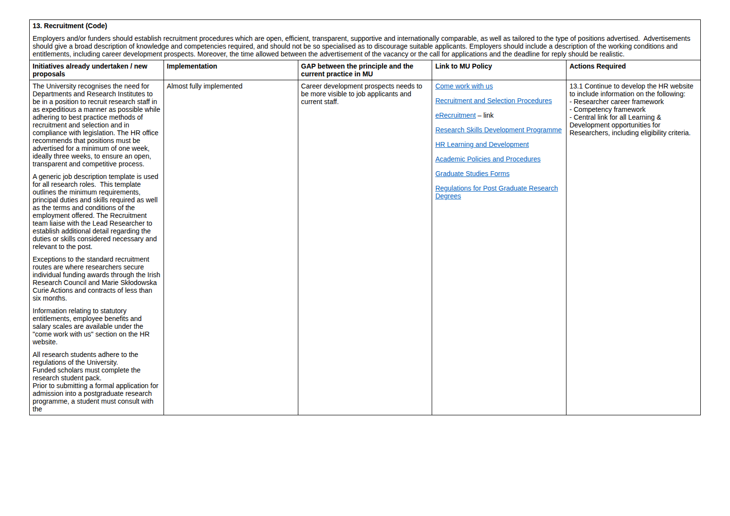| 13. Recruitment (Code) Employers and/or funders should establish recruitment procedures which are open, efficient, transparent, supportive and internationally comparable, as well as tailored to the type of positions advertised. Advertisements should give a broad description of knowledge and competencies required, and should not be so specialised as to discourage suitable applicants. Employers should include a description of the working conditions and entitlements, including career development prospects. Moreover, the time allowed between the advertisement of the vacancy or the call for applications and the deadline for reply should be realistic. |
| Initiatives already undertaken / new proposals | Implementation | GAP between the principle and the current practice in MU | Link to MU Policy | Actions Required |
| The University recognises the need for Departments and Research Institutes to be in a position to recruit research staff in as expeditious a manner as possible while adhering to best practice methods of recruitment and selection and in compliance with legislation. The HR office recommends that positions must be advertised for a minimum of one week, ideally three weeks, to ensure an open, transparent and competitive process. A generic job description template is used for all research roles. This template outlines the minimum requirements, principal duties and skills required as well as the terms and conditions of the employment offered. The Recruitment team liaise with the Lead Researcher to establish additional detail regarding the duties or skills considered necessary and relevant to the post. Exceptions to the standard recruitment routes are where researchers secure individual funding awards through the Irish Research Council and Marie Skłodowska Curie Actions and contracts of less than six months. Information relating to statutory entitlements, employee benefits and salary scales are available under the "come work with us" section on the HR website. All research students adhere to the regulations of the University. Funded scholars must complete the research student pack. Prior to submitting a formal application for admission into a postgraduate research programme, a student must consult with the | Almost fully implemented | Career development prospects needs to be more visible to job applicants and current staff. | Come work with us Recruitment and Selection Procedures eRecruitment – link Research Skills Development Programme HR Learning and Development Academic Policies and Procedures Graduate Studies Forms Regulations for Post Graduate Research Degrees | 13.1 Continue to develop the HR website to include information on the following: - Researcher career framework - Competency framework - Central link for all Learning & Development opportunities for Researchers, including eligibility criteria. |